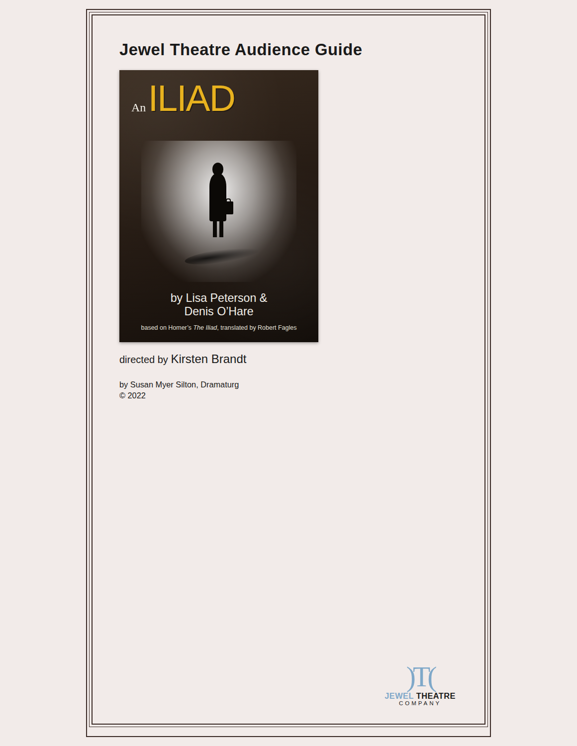Jewel Theatre Audience Guide
An ILIAD
by Lisa Peterson &
Denis O’Hare
based on Homer’s The Iliad, translated by Robert Fagles
directed by Kirsten Brandt
by Susan Myer Silton, Dramaturg
© 2022
)T(
JEWEL THEATRE
COMPANY